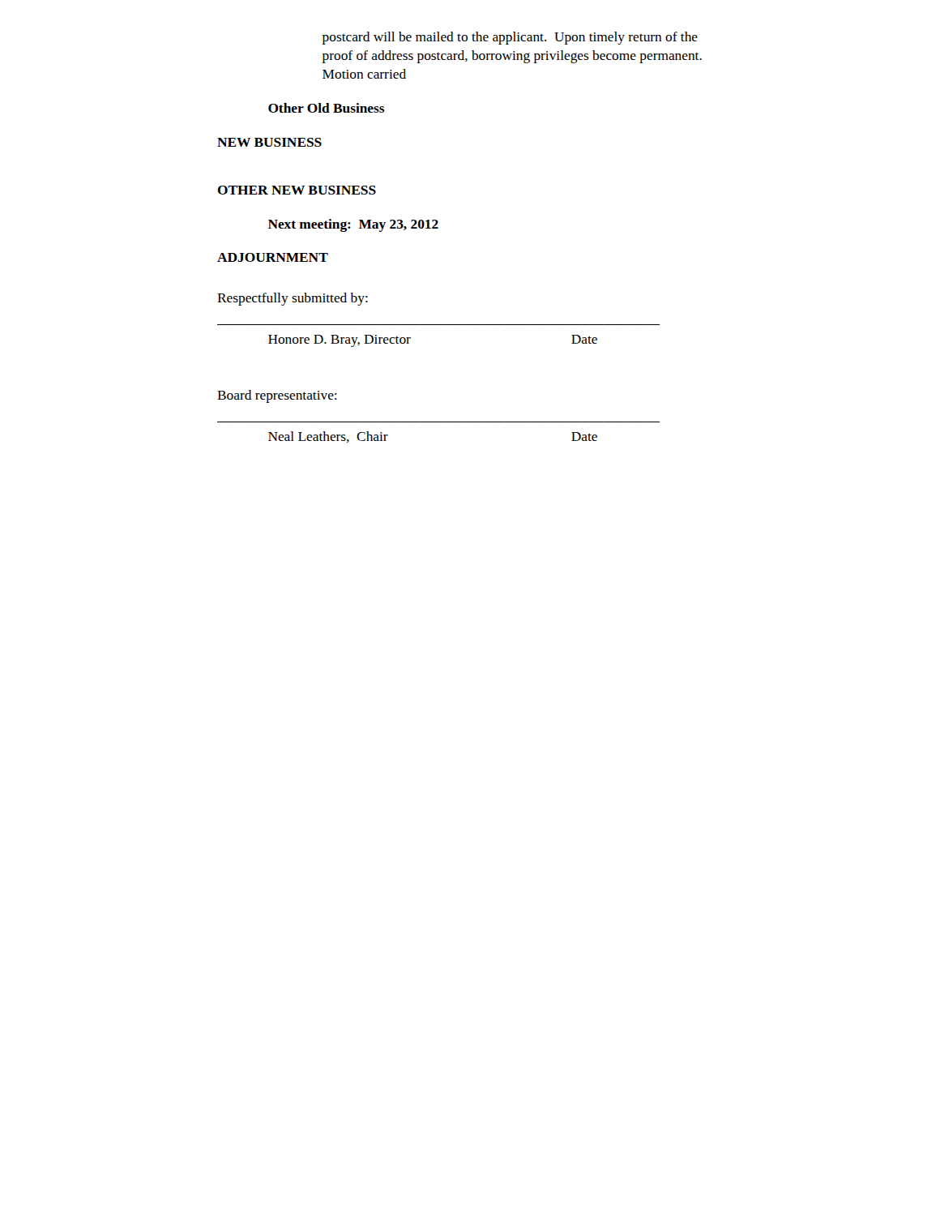postcard will be mailed to the applicant. Upon timely return of the proof of address postcard, borrowing privileges become permanent. Motion carried
Other Old Business
NEW BUSINESS
OTHER NEW BUSINESS
Next meeting: May 23, 2012
ADJOURNMENT
Respectfully submitted by:
_______________________________________________________________
Honore D. Bray, Director Date
Board representative:
_______________________________________________________________
Neal Leathers, Chair Date